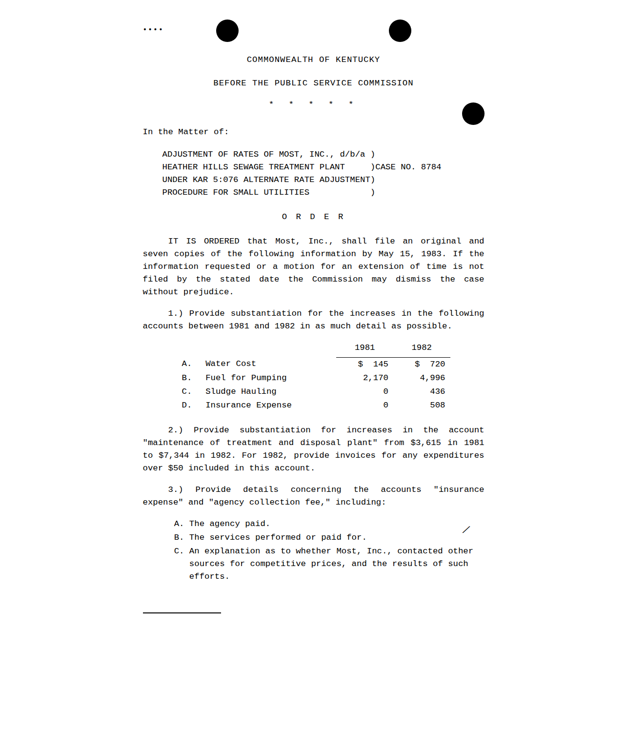••••
COMMONWEALTH OF KENTUCKY
BEFORE THE PUBLIC SERVICE COMMISSION
* * * * *
In the Matter of:
| ADJUSTMENT OF RATES OF MOST, INC., d/b/a | ) | |
| HEATHER HILLS SEWAGE TREATMENT PLANT | ) | CASE NO. 8784 |
| UNDER KAR 5:076 ALTERNATE RATE ADJUSTMENT | ) | |
| PROCEDURE FOR SMALL UTILITIES | ) | |
O R D E R
IT IS ORDERED that Most, Inc., shall file an original and seven copies of the following information by May 15, 1983. If the information requested or a motion for an extension of time is not filed by the stated date the Commission may dismiss the case without prejudice.
1.) Provide substantiation for the increases in the following accounts between 1981 and 1982 in as much detail as possible.
| | | 1981 | 1982 |
| --- | --- | --- | --- |
| A. | Water Cost | $ 145 | $ 720 |
| B. | Fuel for Pumping | 2,170 | 4,996 |
| C. | Sludge Hauling | 0 | 436 |
| D. | Insurance Expense | 0 | 508 |
2.) Provide substantiation for increases in the account "maintenance of treatment and disposal plant" from $3,615 in 1981 to $7,344 in 1982. For 1982, provide invoices for any expenditures over $50 included in this account.
3.) Provide details concerning the accounts "insurance expense" and "agency collection fee," including:
The agency paid.
The services performed or paid for.
An explanation as to whether Most, Inc., contacted other sources for competitive prices, and the results of such efforts.
∕